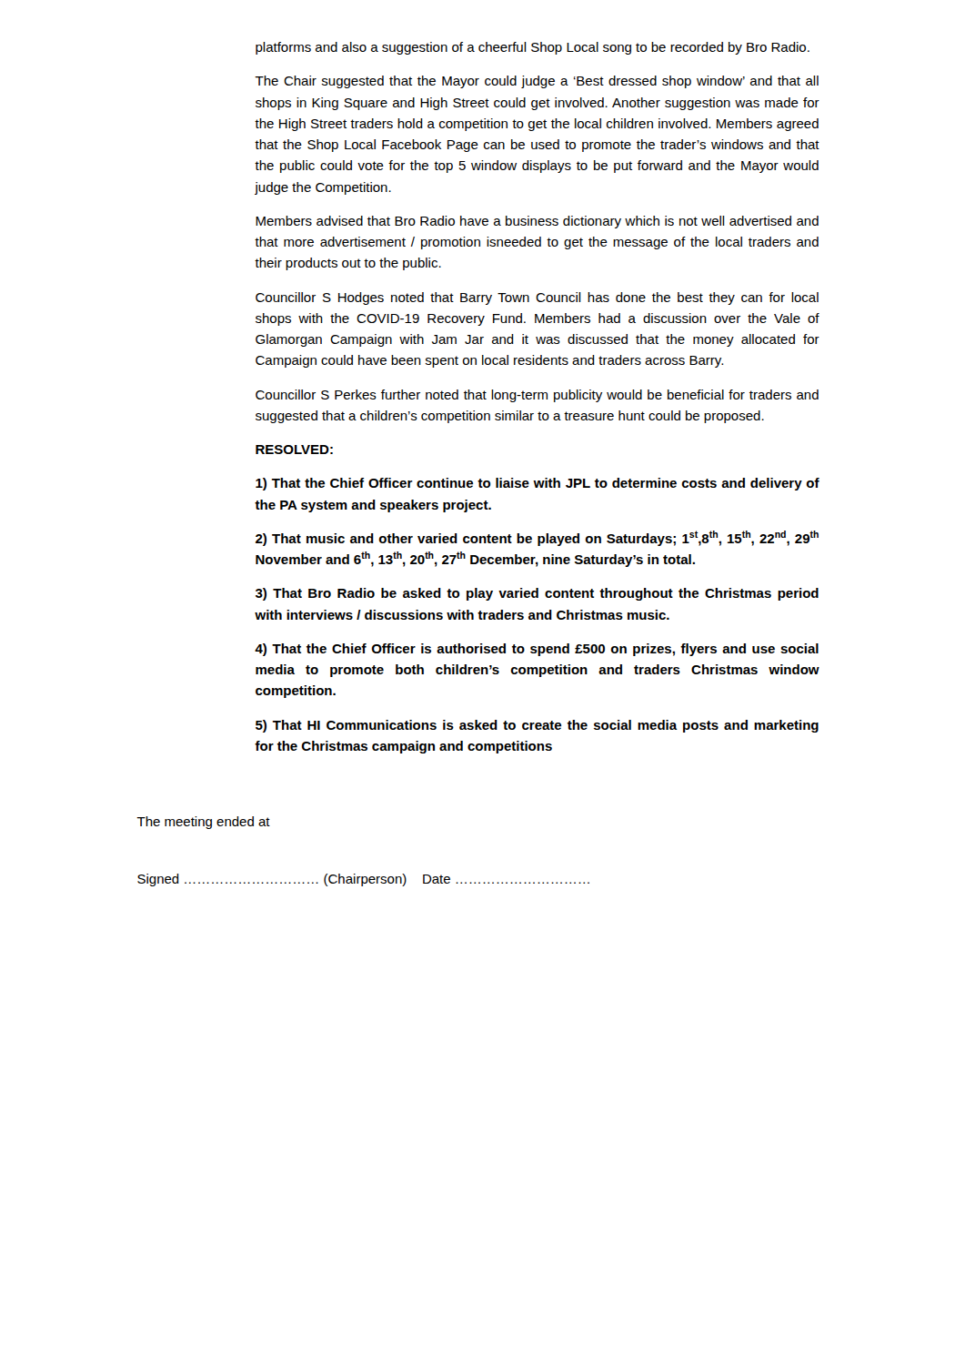platforms and also a suggestion of a cheerful Shop Local song to be recorded by Bro Radio.
The Chair suggested that the Mayor could judge a ‘Best dressed shop window’ and that all shops in King Square and High Street could get involved. Another suggestion was made for the High Street traders hold a competition to get the local children involved. Members agreed that the Shop Local Facebook Page can be used to promote the trader’s windows and that the public could vote for the top 5 window displays to be put forward and the Mayor would judge the Competition.
Members advised that Bro Radio have a business dictionary which is not well advertised and that more advertisement / promotion isneeded to get the message of the local traders and their products out to the public.
Councillor S Hodges noted that Barry Town Council has done the best they can for local shops with the COVID-19 Recovery Fund. Members had a discussion over the Vale of Glamorgan Campaign with Jam Jar and it was discussed that the money allocated for Campaign could have been spent on local residents and traders across Barry.
Councillor S Perkes further noted that long-term publicity would be beneficial for traders and suggested that a children’s competition similar to a treasure hunt could be proposed.
RESOLVED:
1) That the Chief Officer continue to liaise with JPL to determine costs and delivery of the PA system and speakers project.
2) That music and other varied content be played on Saturdays; 1st,8th, 15th, 22nd, 29th November and 6th, 13th, 20th, 27th December, nine Saturday’s in total.
3) That Bro Radio be asked to play varied content throughout the Christmas period with interviews / discussions with traders and Christmas music.
4) That the Chief Officer is authorised to spend £500 on prizes, flyers and use social media to promote both children’s competition and traders Christmas window competition.
5) That HI Communications is asked to create the social media posts and marketing for the Christmas campaign and competitions
The meeting ended at
Signed ………………………… (Chairperson) Date …………………………